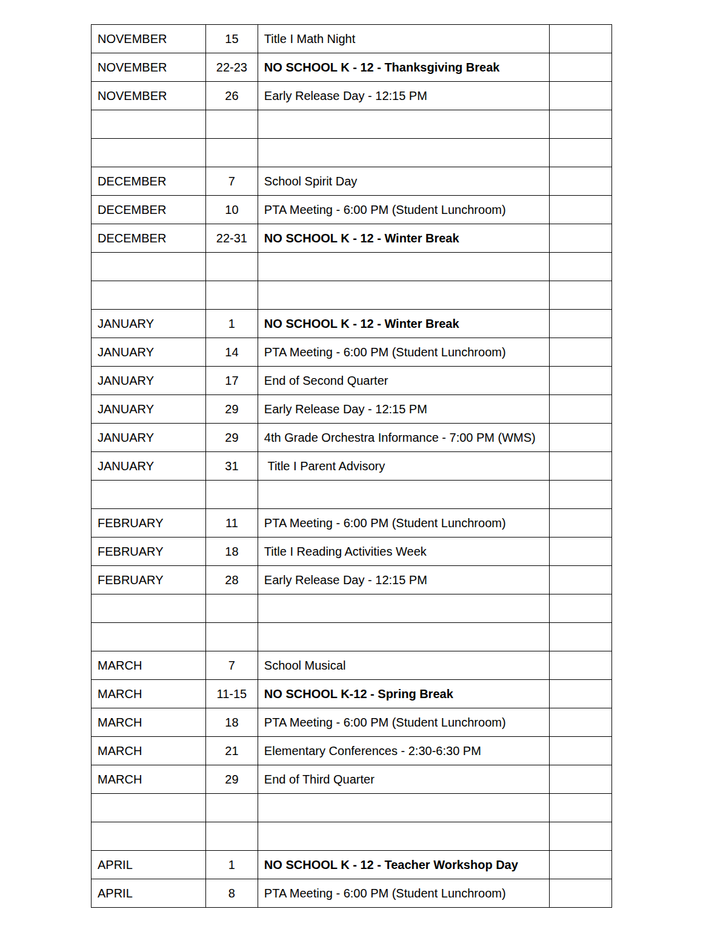| NOVEMBER | 15 | Title I Math Night | |
| NOVEMBER | 22-23 | NO SCHOOL K - 12 - Thanksgiving Break | |
| NOVEMBER | 26 | Early Release Day - 12:15 PM | |
| DECEMBER | 7 | School Spirit Day | |
| DECEMBER | 10 | PTA Meeting - 6:00 PM (Student Lunchroom) | |
| DECEMBER | 22-31 | NO SCHOOL K - 12 - Winter Break | |
| JANUARY | 1 | NO SCHOOL K - 12 - Winter Break | |
| JANUARY | 14 | PTA Meeting - 6:00 PM (Student Lunchroom) | |
| JANUARY | 17 | End of Second Quarter | |
| JANUARY | 29 | Early Release Day - 12:15 PM | |
| JANUARY | 29 | 4th Grade Orchestra Informance - 7:00 PM (WMS) | |
| JANUARY | 31 | Title I Parent Advisory | |
| FEBRUARY | 11 | PTA Meeting - 6:00 PM (Student Lunchroom) | |
| FEBRUARY | 18 | Title I Reading Activities Week | |
| FEBRUARY | 28 | Early Release Day - 12:15 PM | |
| MARCH | 7 | School Musical | |
| MARCH | 11-15 | NO SCHOOL K-12 - Spring Break | |
| MARCH | 18 | PTA Meeting - 6:00 PM (Student Lunchroom) | |
| MARCH | 21 | Elementary Conferences - 2:30-6:30 PM | |
| MARCH | 29 | End of Third Quarter | |
| APRIL | 1 | NO SCHOOL K - 12 - Teacher Workshop Day | |
| APRIL | 8 | PTA Meeting - 6:00 PM (Student Lunchroom) | |